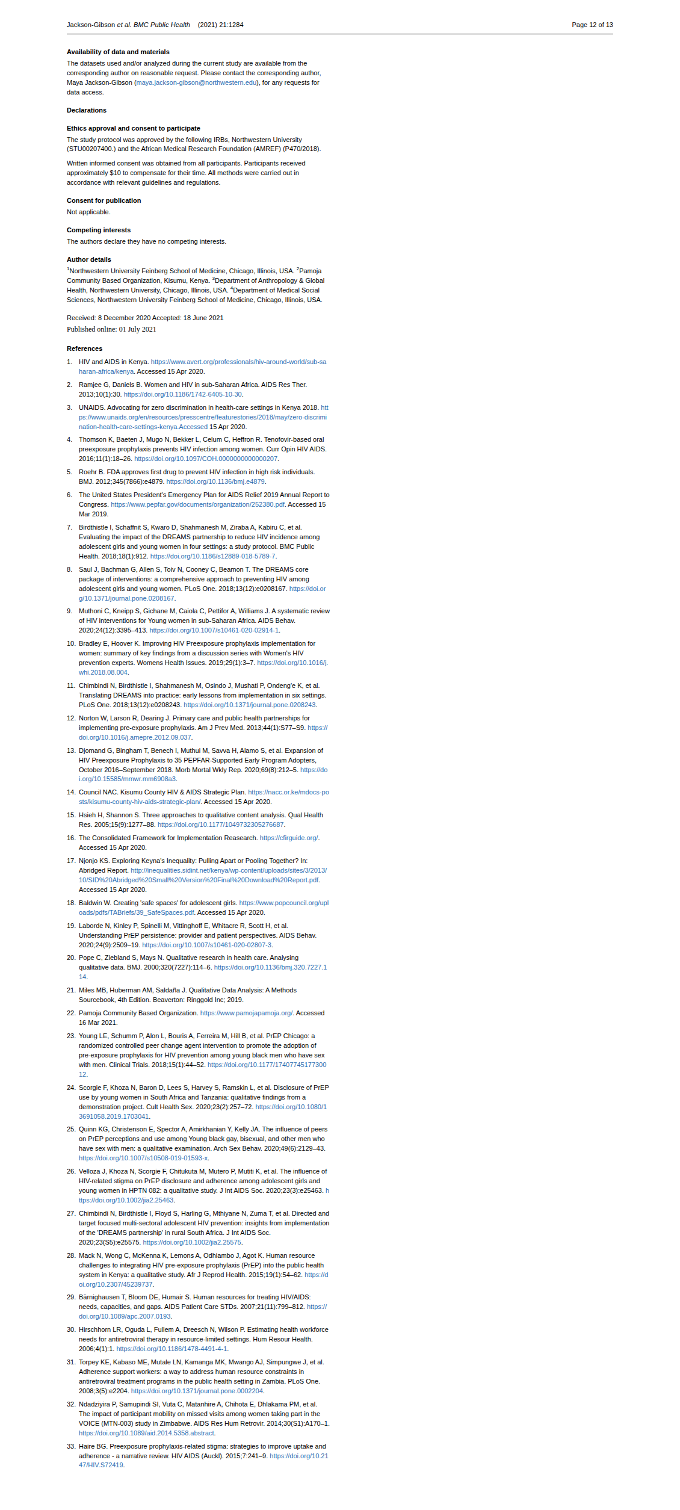Jackson-Gibson et al. BMC Public Health (2021) 21:1284
Page 12 of 13
Availability of data and materials
The datasets used and/or analyzed during the current study are available from the corresponding author on reasonable request. Please contact the corresponding author, Maya Jackson-Gibson (maya.jackson-gibson@northwestern.edu), for any requests for data access.
Declarations
Ethics approval and consent to participate
The study protocol was approved by the following IRBs, Northwestern University (STU00207400.) and the African Medical Research Foundation (AMREF) (P470/2018).
Written informed consent was obtained from all participants. Participants received approximately $10 to compensate for their time. All methods were carried out in accordance with relevant guidelines and regulations.
Consent for publication
Not applicable.
Competing interests
The authors declare they have no competing interests.
Author details
1Northwestern University Feinberg School of Medicine, Chicago, Illinois, USA. 2Pamoja Community Based Organization, Kisumu, Kenya. 3Department of Anthropology & Global Health, Northwestern University, Chicago, Illinois, USA. 4Department of Medical Social Sciences, Northwestern University Feinberg School of Medicine, Chicago, Illinois, USA.
Received: 8 December 2020 Accepted: 18 June 2021
Published online: 01 July 2021
References
HIV and AIDS in Kenya. https://www.avert.org/professionals/hiv-around-world/sub-saharan-africa/kenya. Accessed 15 Apr 2020.
Ramjee G, Daniels B. Women and HIV in sub-Saharan Africa. AIDS Res Ther. 2013;10(1):30. https://doi.org/10.1186/1742-6405-10-30.
UNAIDS. Advocating for zero discrimination in health-care settings in Kenya 2018. https://www.unaids.org/en/resources/presscentre/featurestories/2018/may/zero-discrimination-health-care-settings-kenya.Accessed 15 Apr 2020.
Thomson K, Baeten J, Mugo N, Bekker L, Celum C, Heffron R. Tenofovir-based oral preexposure prophylaxis prevents HIV infection among women. Curr Opin HIV AIDS. 2016;11(1):18–26. https://doi.org/10.1097/COH.0000000000000207.
Roehr B. FDA approves first drug to prevent HIV infection in high risk individuals. BMJ. 2012;345(7866):e4879. https://doi.org/10.1136/bmj.e4879.
The United States President's Emergency Plan for AIDS Relief 2019 Annual Report to Congress. https://www.pepfar.gov/documents/organization/252380.pdf. Accessed 15 Mar 2019.
Birdthistle I, Schaffnit S, Kwaro D, Shahmanesh M, Ziraba A, Kabiru C, et al. Evaluating the impact of the DREAMS partnership to reduce HIV incidence among adolescent girls and young women in four settings: a study protocol. BMC Public Health. 2018;18(1):912. https://doi.org/10.1186/s12889-018-5789-7.
Saul J, Bachman G, Allen S, Toiv N, Cooney C, Beamon T. The DREAMS core package of interventions: a comprehensive approach to preventing HIV among adolescent girls and young women. PLoS One. 2018;13(12):e0208167. https://doi.org/10.1371/journal.pone.0208167.
Muthoni C, Kneipp S, Gichane M, Caiola C, Pettifor A, Williams J. A systematic review of HIV interventions for Young women in sub-Saharan Africa. AIDS Behav. 2020;24(12):3395–413. https://doi.org/10.1007/s10461-020-02914-1.
Bradley E, Hoover K. Improving HIV Preexposure prophylaxis implementation for women: summary of key findings from a discussion series with Women's HIV prevention experts. Womens Health Issues. 2019;29(1):3–7. https://doi.org/10.1016/j.whi.2018.08.004.
Chimbindi N, Birdthistle I, Shahmanesh M, Osindo J, Mushati P, Ondeng'e K, et al. Translating DREAMS into practice: early lessons from implementation in six settings. PLoS One. 2018;13(12):e0208243. https://doi.org/10.1371/journal.pone.0208243.
Norton W, Larson R, Dearing J. Primary care and public health partnerships for implementing pre-exposure prophylaxis. Am J Prev Med. 2013;44(1):S77–S9. https://doi.org/10.1016/j.amepre.2012.09.037.
Djomand G, Bingham T, Benech I, Muthui M, Savva H, Alamo S, et al. Expansion of HIV Preexposure Prophylaxis to 35 PEPFAR-Supported Early Program Adopters, October 2016–September 2018. Morb Mortal Wkly Rep. 2020;69(8):212–5. https://doi.org/10.15585/mmwr.mm6908a3.
Council NAC. Kisumu County HIV & AIDS Strategic Plan. https://nacc.or.ke/mdocs-posts/kisumu-county-hiv-aids-strategic-plan/. Accessed 15 Apr 2020.
Hsieh H, Shannon S. Three approaches to qualitative content analysis. Qual Health Res. 2005;15(9):1277–88. https://doi.org/10.1177/1049732305276687.
The Consolidated Framework for Implementation Reasearch. https://cfirguide.org/. Accessed 15 Apr 2020.
Njonjo KS. Exploring Keyna's Inequality: Pulling Apart or Pooling Together? In: Abridged Report. http://inequalities.sidint.net/kenya/wp-content/uploads/sites/3/2013/10/SID%20Abridged%20Small%20Version%20Final%20Download%20Report.pdf. Accessed 15 Apr 2020.
Baldwin W. Creating 'safe spaces' for adolescent girls. https://www.popcouncil.org/uploads/pdfs/TABriefs/39_SafeSpaces.pdf. Accessed 15 Apr 2020.
Laborde N, Kinley P, Spinelli M, Vittinghoff E, Whitacre R, Scott H, et al. Understanding PrEP persistence: provider and patient perspectives. AIDS Behav. 2020;24(9):2509–19. https://doi.org/10.1007/s10461-020-02807-3.
Pope C, Ziebland S, Mays N. Qualitative research in health care. Analysing qualitative data. BMJ. 2000;320(7227):114–6. https://doi.org/10.1136/bmj.320.7227.114.
Miles MB, Huberman AM, Saldaña J. Qualitative Data Analysis: A Methods Sourcebook, 4th Edition. Beaverton: Ringgold Inc; 2019.
Pamoja Community Based Organization. https://www.pamojapamoja.org/. Accessed 16 Mar 2021.
Young LE, Schumm P, Alon L, Bouris A, Ferreira M, Hill B, et al. PrEP Chicago: a randomized controlled peer change agent intervention to promote the adoption of pre-exposure prophylaxis for HIV prevention among young black men who have sex with men. Clinical Trials. 2018;15(1):44–52. https://doi.org/10.1177/1740774517730012.
Scorgie F, Khoza N, Baron D, Lees S, Harvey S, Ramskin L, et al. Disclosure of PrEP use by young women in South Africa and Tanzania: qualitative findings from a demonstration project. Cult Health Sex. 2020;23(2):257–72. https://doi.org/10.1080/13691058.2019.1703041.
Quinn KG, Christenson E, Spector A, Amirkhanian Y, Kelly JA. The influence of peers on PrEP perceptions and use among Young black gay, bisexual, and other men who have sex with men: a qualitative examination. Arch Sex Behav. 2020;49(6):2129–43. https://doi.org/10.1007/s10508-019-01593-x.
Velloza J, Khoza N, Scorgie F, Chitukuta M, Mutero P, Mutiti K, et al. The influence of HIV-related stigma on PrEP disclosure and adherence among adolescent girls and young women in HPTN 082: a qualitative study. J Int AIDS Soc. 2020;23(3):e25463. https://doi.org/10.1002/jia2.25463.
Chimbindi N, Birdthistle I, Floyd S, Harling G, Mthiyane N, Zuma T, et al. Directed and target focused multi-sectoral adolescent HIV prevention: insights from implementation of the 'DREAMS partnership' in rural South Africa. J Int AIDS Soc. 2020;23(S5):e25575. https://doi.org/10.1002/jia2.25575.
Mack N, Wong C, McKenna K, Lemons A, Odhiambo J, Agot K. Human resource challenges to integrating HIV pre-exposure prophylaxis (PrEP) into the public health system in Kenya: a qualitative study. Afr J Reprod Health. 2015;19(1):54–62. https://doi.org/10.2307/45239737.
Bärnighausen T, Bloom DE, Humair S. Human resources for treating HIV/AIDS: needs, capacities, and gaps. AIDS Patient Care STDs. 2007;21(11):799–812. https://doi.org/10.1089/apc.2007.0193.
Hirschhorn LR, Oguda L, Fullem A, Dreesch N, Wilson P. Estimating health workforce needs for antiretroviral therapy in resource-limited settings. Hum Resour Health. 2006;4(1):1. https://doi.org/10.1186/1478-4491-4-1.
Torpey KE, Kabaso ME, Mutale LN, Kamanga MK, Mwango AJ, Simpungwe J, et al. Adherence support workers: a way to address human resource constraints in antiretroviral treatment programs in the public health setting in Zambia. PLoS One. 2008;3(5):e2204. https://doi.org/10.1371/journal.pone.0002204.
Ndadziyira P, Samupindi SI, Vuta C, Matanhire A, Chihota E, Dhlakama PM, et al. The impact of participant mobility on missed visits among women taking part in the VOICE (MTN-003) study in Zimbabwe. AIDS Res Hum Retrovir. 2014;30(S1):A170–1. https://doi.org/10.1089/aid.2014.5358.abstract.
Haire BG. Preexposure prophylaxis-related stigma: strategies to improve uptake and adherence - a narrative review. HIV AIDS (Auckl). 2015;7:241–9. https://doi.org/10.2147/HIV.S72419.